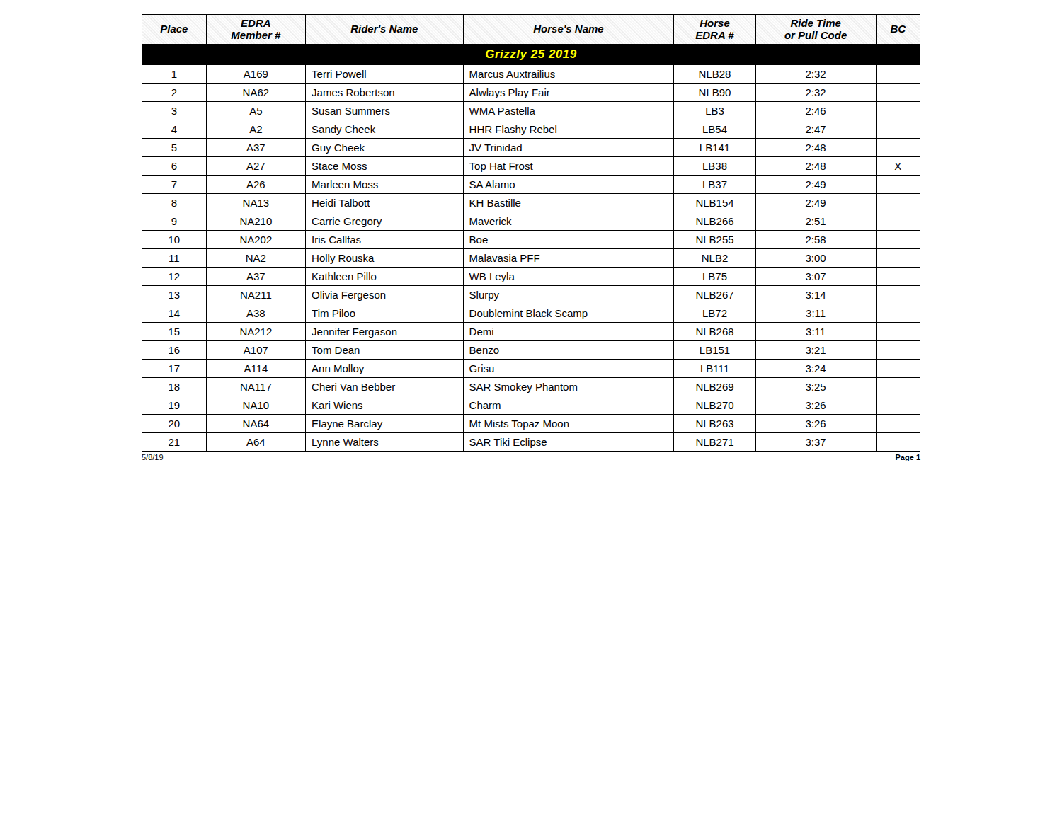| Place | EDRA Member # | Rider's Name | Horse's Name | Horse EDRA # | Ride Time or Pull Code | BC |
| --- | --- | --- | --- | --- | --- | --- |
| Grizzly 25 2019 |
| 1 | A169 | Terri Powell | Marcus Auxtrailius | NLB28 | 2:32 | |
| 2 | NA62 | James Robertson | Alwlays Play Fair | NLB90 | 2:32 | |
| 3 | A5 | Susan Summers | WMA Pastella | LB3 | 2:46 | |
| 4 | A2 | Sandy Cheek | HHR Flashy Rebel | LB54 | 2:47 | |
| 5 | A37 | Guy Cheek | JV Trinidad | LB141 | 2:48 | |
| 6 | A27 | Stace Moss | Top Hat Frost | LB38 | 2:48 | X |
| 7 | A26 | Marleen Moss | SA Alamo | LB37 | 2:49 | |
| 8 | NA13 | Heidi Talbott | KH Bastille | NLB154 | 2:49 | |
| 9 | NA210 | Carrie Gregory | Maverick | NLB266 | 2:51 | |
| 10 | NA202 | Iris Callfas | Boe | NLB255 | 2:58 | |
| 11 | NA2 | Holly Rouska | Malavasia PFF | NLB2 | 3:00 | |
| 12 | A37 | Kathleen Pillo | WB Leyla | LB75 | 3:07 | |
| 13 | NA211 | Olivia Fergeson | Slurpy | NLB267 | 3:14 | |
| 14 | A38 | Tim Piloo | Doublemint Black Scamp | LB72 | 3:11 | |
| 15 | NA212 | Jennifer Fergason | Demi | NLB268 | 3:11 | |
| 16 | A107 | Tom Dean | Benzo | LB151 | 3:21 | |
| 17 | A114 | Ann Molloy | Grisu | LB111 | 3:24 | |
| 18 | NA117 | Cheri Van Bebber | SAR Smokey Phantom | NLB269 | 3:25 | |
| 19 | NA10 | Kari Wiens | Charm | NLB270 | 3:26 | |
| 20 | NA64 | Elayne Barclay | Mt Mists Topaz Moon | NLB263 | 3:26 | |
| 21 | A64 | Lynne Walters | SAR Tiki Eclipse | NLB271 | 3:37 | |
5/8/19 Page 1